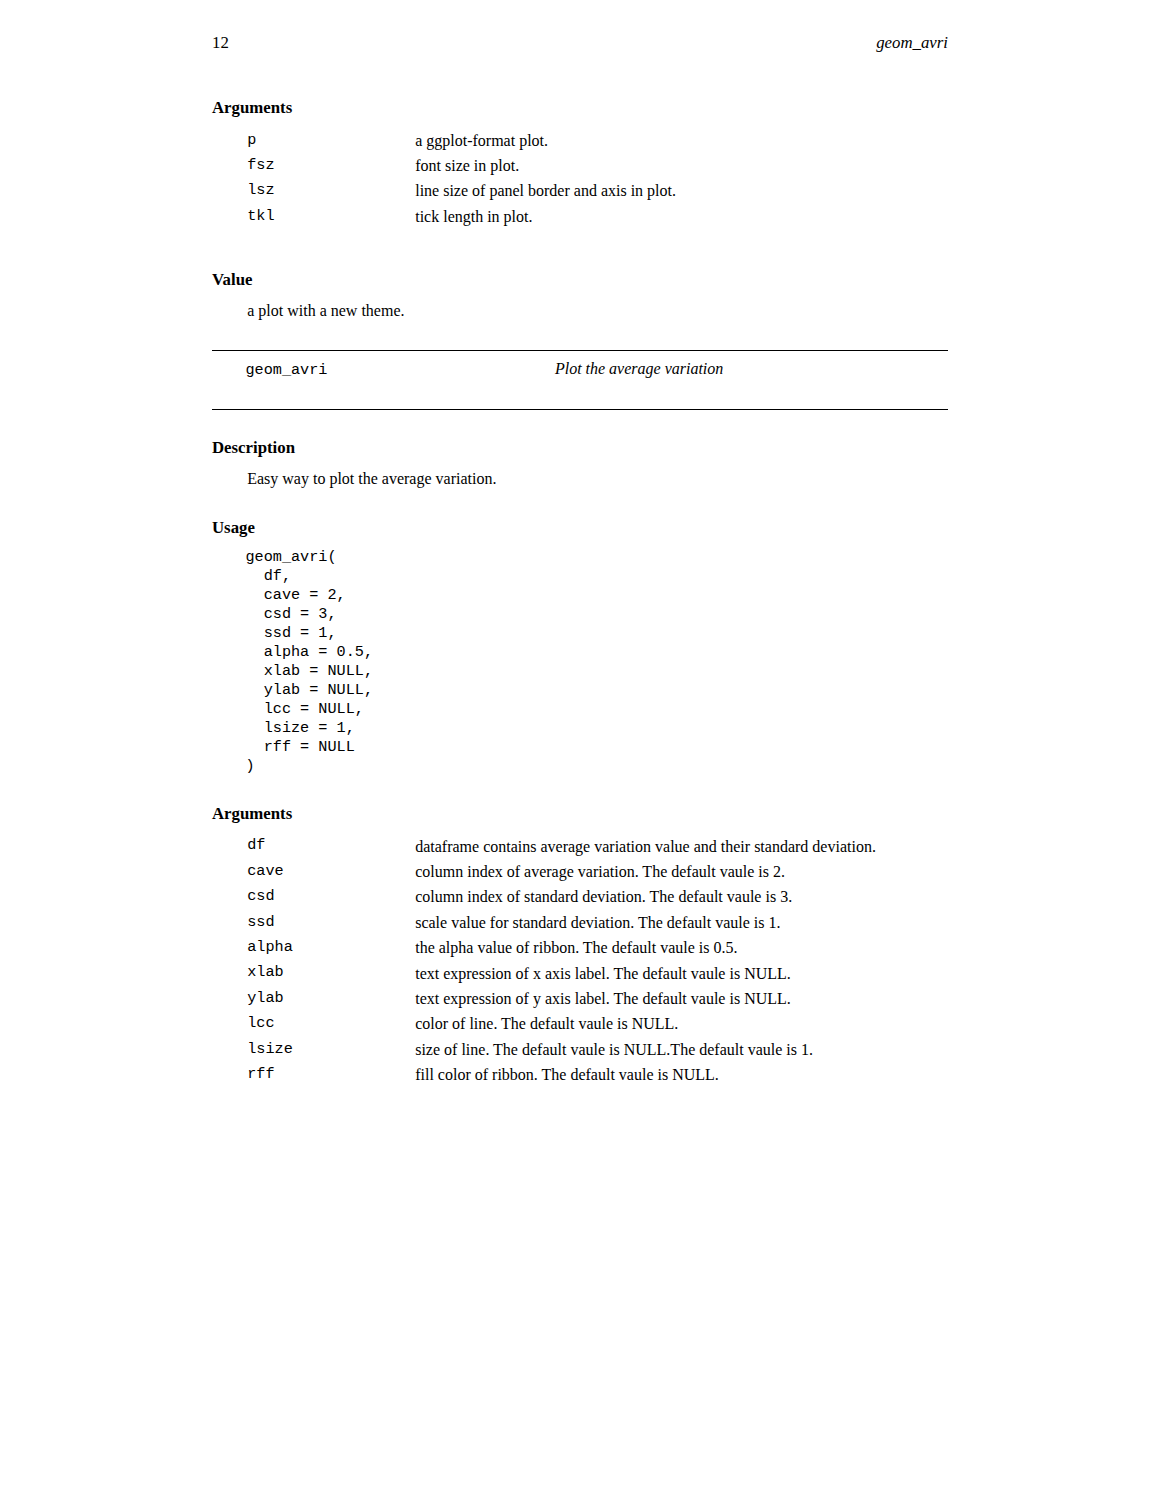12 geom_avri
Arguments
p
a ggplot-format plot.
fsz
font size in plot.
lsz
line size of panel border and axis in plot.
tkl
tick length in plot.
Value
a plot with a new theme.
geom_avri Plot the average variation
Description
Easy way to plot the average variation.
Usage
geom_avri(
  df,
  cave = 2,
  csd = 3,
  ssd = 1,
  alpha = 0.5,
  xlab = NULL,
  ylab = NULL,
  lcc = NULL,
  lsize = 1,
  rff = NULL
)
Arguments
df
dataframe contains average variation value and their standard deviation.
cave
column index of average variation. The default vaule is 2.
csd
column index of standard deviation. The default vaule is 3.
ssd
scale value for standard deviation. The default vaule is 1.
alpha
the alpha value of ribbon. The default vaule is 0.5.
xlab
text expression of x axis label. The default vaule is NULL.
ylab
text expression of y axis label. The default vaule is NULL.
lcc
color of line. The default vaule is NULL.
lsize
size of line. The default vaule is NULL.The default vaule is 1.
rff
fill color of ribbon. The default vaule is NULL.